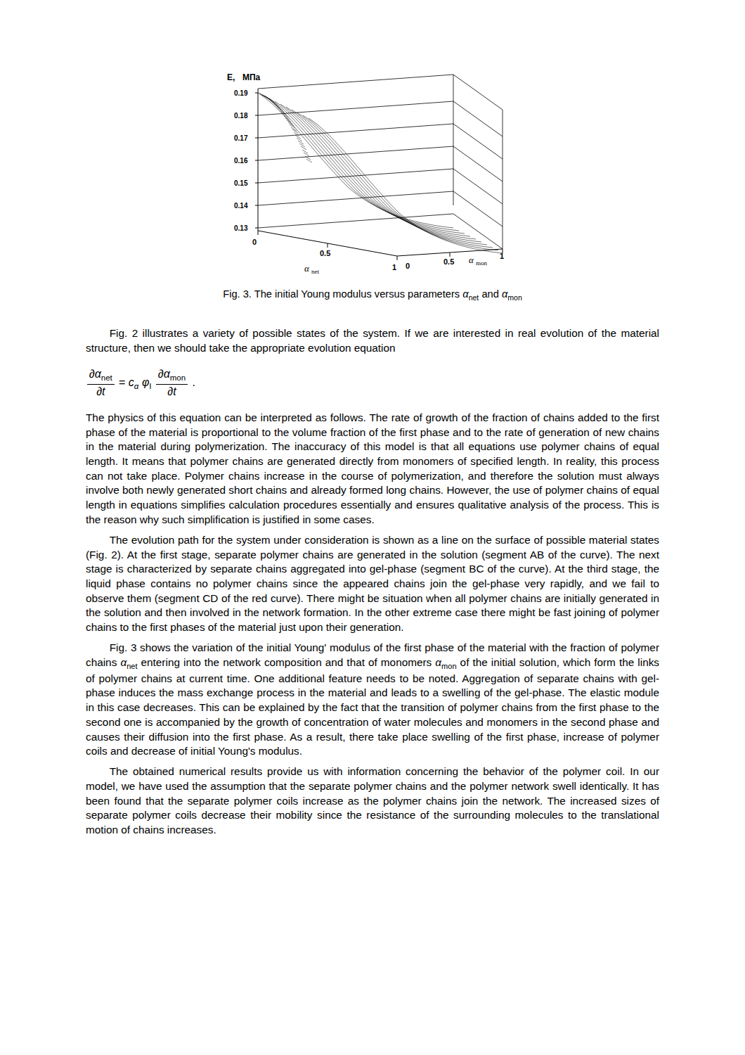E, МПа 0.19 0.18 0.17 0.16 0.15 0.14 0.13 0 0.5 1 0 0.5 1 α net α mon
Fig. 3. The initial Young modulus versus parameters αnet and αmon
Fig. 2 illustrates a variety of possible states of the system. If we are interested in real evolution of the material structure, then we should take the appropriate evolution equation
∂αnet∂t = cα φI ∂αmon∂t .
The physics of this equation can be interpreted as follows. The rate of growth of the fraction of chains added to the first phase of the material is proportional to the volume fraction of the first phase and to the rate of generation of new chains in the material during polymerization. The inaccuracy of this model is that all equations use polymer chains of equal length. It means that polymer chains are generated directly from monomers of specified length. In reality, this process can not take place. Polymer chains increase in the course of polymerization, and therefore the solution must always involve both newly generated short chains and already formed long chains. However, the use of polymer chains of equal length in equations simplifies calculation procedures essentially and ensures qualitative analysis of the process. This is the reason why such simplification is justified in some cases.
The evolution path for the system under consideration is shown as a line on the surface of possible material states (Fig. 2). At the first stage, separate polymer chains are generated in the solution (segment AB of the curve). The next stage is characterized by separate chains aggregated into gel-phase (segment BC of the curve). At the third stage, the liquid phase contains no polymer chains since the appeared chains join the gel-phase very rapidly, and we fail to observe them (segment CD of the red curve). There might be situation when all polymer chains are initially generated in the solution and then involved in the network formation. In the other extreme case there might be fast joining of polymer chains to the first phases of the material just upon their generation.
Fig. 3 shows the variation of the initial Young' modulus of the first phase of the material with the fraction of polymer chains αnet entering into the network composition and that of monomers αmon of the initial solution, which form the links of polymer chains at current time. One additional feature needs to be noted. Aggregation of separate chains with gel-phase induces the mass exchange process in the material and leads to a swelling of the gel-phase. The elastic module in this case decreases. This can be explained by the fact that the transition of polymer chains from the first phase to the second one is accompanied by the growth of concentration of water molecules and monomers in the second phase and causes their diffusion into the first phase. As a result, there take place swelling of the first phase, increase of polymer coils and decrease of initial Young's modulus.
The obtained numerical results provide us with information concerning the behavior of the polymer coil. In our model, we have used the assumption that the separate polymer chains and the polymer network swell identically. It has been found that the separate polymer coils increase as the polymer chains join the network. The increased sizes of separate polymer coils decrease their mobility since the resistance of the surrounding molecules to the translational motion of chains increases.